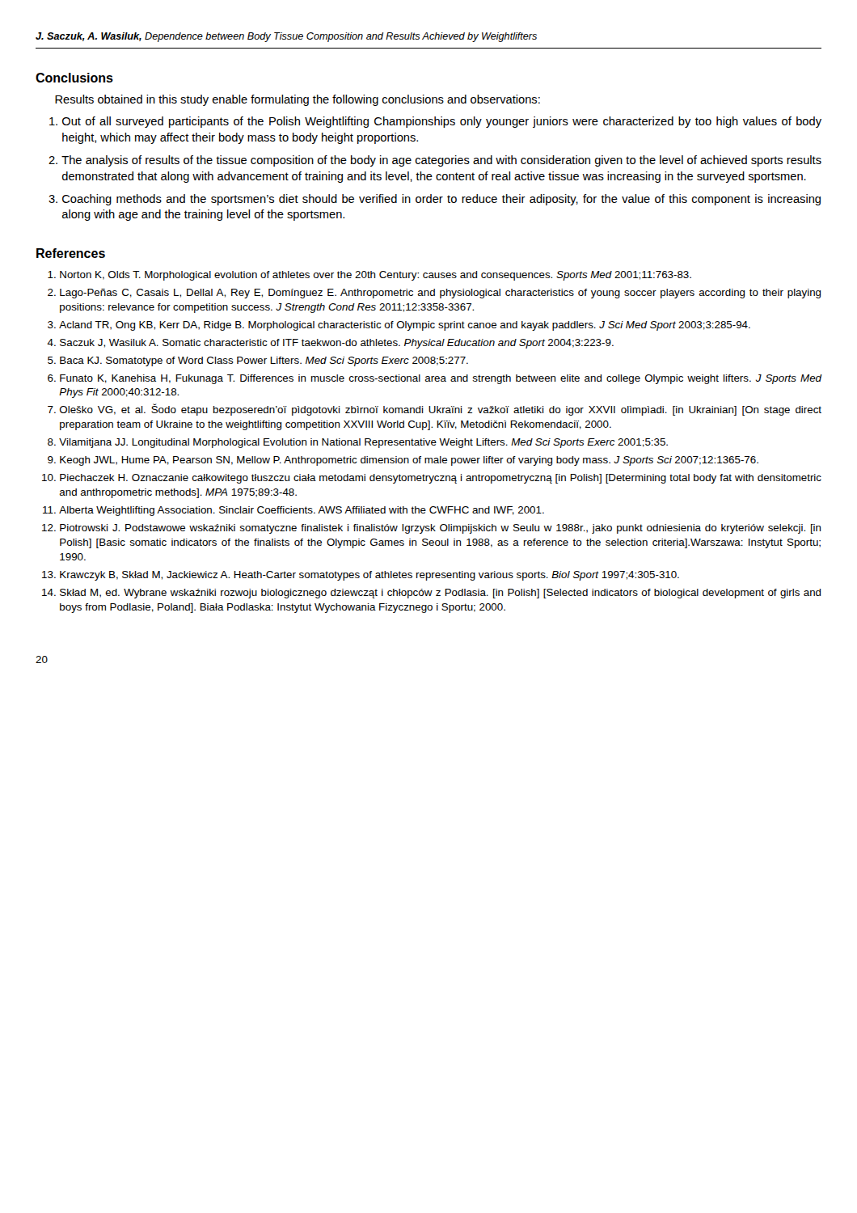J. Saczuk, A. Wasiluk, Dependence between Body Tissue Composition and Results Achieved by Weightlifters
Conclusions
Results obtained in this study enable formulating the following conclusions and observations:
Out of all surveyed participants of the Polish Weightlifting Championships only younger juniors were characterized by too high values of body height, which may affect their body mass to body height proportions.
The analysis of results of the tissue composition of the body in age categories and with consideration given to the level of achieved sports results demonstrated that along with advancement of training and its level, the content of real active tissue was increasing in the surveyed sportsmen.
Coaching methods and the sportsmen’s diet should be verified in order to reduce their adiposity, for the value of this component is increasing along with age and the training level of the sportsmen.
References
Norton K, Olds T. Morphological evolution of athletes over the 20th Century: causes and consequences. Sports Med 2001;11:763-83.
Lago-Peñas C, Casais L, Dellal A, Rey E, Domínguez E. Anthropometric and physiological characteristics of young soccer players according to their playing positions: relevance for competition success. J Strength Cond Res 2011;12:3358-3367.
Acland TR, Ong KB, Kerr DA, Ridge B. Morphological characteristic of Olympic sprint canoe and kayak paddlers. J Sci Med Sport 2003;3:285-94.
Saczuk J, Wasiluk A. Somatic characteristic of ITF taekwon-do athletes. Physical Education and Sport 2004;3:223-9.
Baca KJ. Somatotype of Word Class Power Lifters. Med Sci Sports Exerc 2008;5:277.
Funato K, Kanehisa H, Fukunaga T. Differences in muscle cross-sectional area and strength between elite and college Olympic weight lifters. J Sports Med Phys Fit 2000;40:312-18.
Oleško VG, et al. Šodo etapu bezposeredn’oï pìdgotovki zbìrnoï komandi Ukraïni z važkoï atletiki do igor XXVII olìmpìadi. [in Ukrainian] [On stage direct preparation team of Ukraine to the weightlifting competition XXVIII World Cup]. Kïïv, Metodičnì Rekomendaciï, 2000.
Vilamitjana JJ. Longitudinal Morphological Evolution in National Representative Weight Lifters. Med Sci Sports Exerc 2001;5:35.
Keogh JWL, Hume PA, Pearson SN, Mellow P. Anthropometric dimension of male power lifter of varying body mass. J Sports Sci 2007;12:1365-76.
Piechaczek H. Oznaczanie całkowitego tłuszczu ciała metodami densytometryczną i antropometryczną [in Polish] [Determining total body fat with densitometric and anthropometric methods]. MPA 1975;89:3-48.
Alberta Weightlifting Association. Sinclair Coefficients. AWS Affiliated with the CWFHC and IWF, 2001.
Piotrowski J. Podstawowe wskaźniki somatyczne finalistek i finalistów Igrzysk Olimpijskich w Seulu w 1988r., jako punkt odniesienia do kryteriów selekcji. [in Polish] [Basic somatic indicators of the finalists of the Olympic Games in Seoul in 1988, as a reference to the selection criteria].Warszawa: Instytut Sportu; 1990.
Krawczyk B, Skład M, Jackiewicz A. Heath-Carter somatotypes of athletes representing various sports. Biol Sport 1997;4:305-310.
Skład M, ed. Wybrane wskaźniki rozwoju biologicznego dziewcząt i chłopców z Podlasia. [in Polish] [Selected indicators of biological development of girls and boys from Podlasie, Poland]. Biała Podlaska: Instytut Wychowania Fizycznego i Sportu; 2000.
20